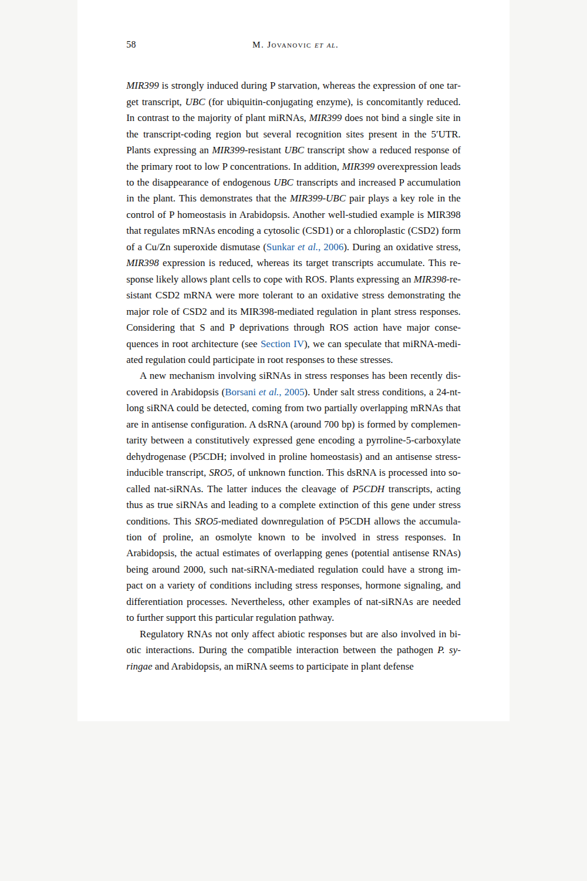58 M. Jovanovic et al.
MIR399 is strongly induced during P starvation, whereas the expression of one target transcript, UBC (for ubiquitin-conjugating enzyme), is concomitantly reduced. In contrast to the majority of plant miRNAs, MIR399 does not bind a single site in the transcript-coding region but several recognition sites present in the 5′UTR. Plants expressing an MIR399-resistant UBC transcript show a reduced response of the primary root to low P concentrations. In addition, MIR399 overexpression leads to the disappearance of endogenous UBC transcripts and increased P accumulation in the plant. This demonstrates that the MIR399-UBC pair plays a key role in the control of P homeostasis in Arabidopsis. Another well-studied example is MIR398 that regulates mRNAs encoding a cytosolic (CSD1) or a chloroplastic (CSD2) form of a Cu/Zn superoxide dismutase (Sunkar et al., 2006). During an oxidative stress, MIR398 expression is reduced, whereas its target transcripts accumulate. This response likely allows plant cells to cope with ROS. Plants expressing an MIR398-resistant CSD2 mRNA were more tolerant to an oxidative stress demonstrating the major role of CSD2 and its MIR398-mediated regulation in plant stress responses. Considering that S and P deprivations through ROS action have major consequences in root architecture (see Section IV), we can speculate that miRNA-mediated regulation could participate in root responses to these stresses.
A new mechanism involving siRNAs in stress responses has been recently discovered in Arabidopsis (Borsani et al., 2005). Under salt stress conditions, a 24-nt-long siRNA could be detected, coming from two partially overlapping mRNAs that are in antisense configuration. A dsRNA (around 700 bp) is formed by complementarity between a constitutively expressed gene encoding a pyrroline-5-carboxylate dehydrogenase (P5CDH; involved in proline homeostasis) and an antisense stress-inducible transcript, SRO5, of unknown function. This dsRNA is processed into so-called nat-siRNAs. The latter induces the cleavage of P5CDH transcripts, acting thus as true siRNAs and leading to a complete extinction of this gene under stress conditions. This SRO5-mediated downregulation of P5CDH allows the accumulation of proline, an osmolyte known to be involved in stress responses. In Arabidopsis, the actual estimates of overlapping genes (potential antisense RNAs) being around 2000, such nat-siRNA-mediated regulation could have a strong impact on a variety of conditions including stress responses, hormone signaling, and differentiation processes. Nevertheless, other examples of nat-siRNAs are needed to further support this particular regulation pathway.
Regulatory RNAs not only affect abiotic responses but are also involved in biotic interactions. During the compatible interaction between the pathogen P. syringae and Arabidopsis, an miRNA seems to participate in plant defense